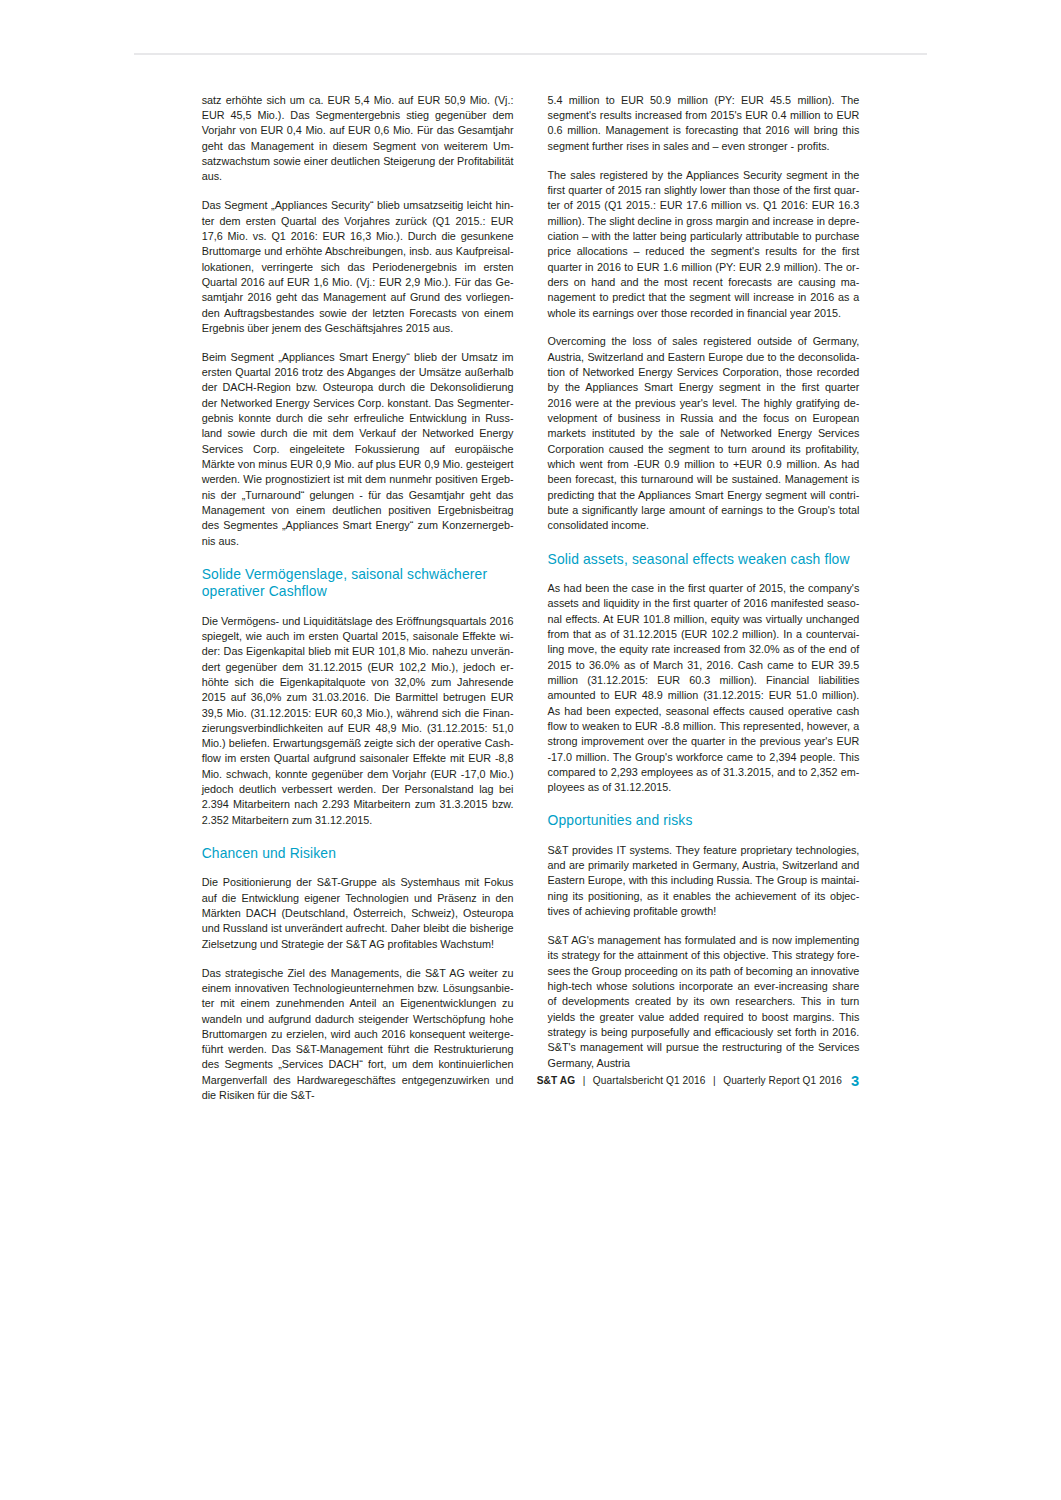satz erhöhte sich um ca. EUR 5,4 Mio. auf EUR 50,9 Mio. (Vj.: EUR 45,5 Mio.). Das Segmentergebnis stieg gegenüber dem Vorjahr von EUR 0,4 Mio. auf EUR 0,6 Mio. Für das Gesamtjahr geht das Management in diesem Segment von weiterem Umsatzwachstum sowie einer deutlichen Steigerung der Profitabilität aus.
Das Segment „Appliances Security“ blieb umsatzseitig leicht hinter dem ersten Quartal des Vorjahres zurück (Q1 2015.: EUR 17,6 Mio. vs. Q1 2016: EUR 16,3 Mio.). Durch die gesunkene Bruttomarge und erhöhte Abschreibungen, insb. aus Kaufpreisallokationen, verringerte sich das Periodenergebnis im ersten Quartal 2016 auf EUR 1,6 Mio. (Vj.: EUR 2,9 Mio.). Für das Gesamtjahr 2016 geht das Management auf Grund des vorliegenden Auftragsbestandes sowie der letzten Forecasts von einem Ergebnis über jenem des Geschäftsjahres 2015 aus.
Beim Segment „Appliances Smart Energy“ blieb der Umsatz im ersten Quartal 2016 trotz des Abganges der Umsätze außerhalb der DACH-Region bzw. Osteuropa durch die Dekonsolidierung der Networked Energy Services Corp. konstant. Das Segmentergebnis konnte durch die sehr erfreuliche Entwicklung in Russland sowie durch die mit dem Verkauf der Networked Energy Services Corp. eingeleitete Fokussierung auf europäische Märkte von minus EUR 0,9 Mio. auf plus EUR 0,9 Mio. gesteigert werden. Wie prognostiziert ist mit dem nunmehr positiven Ergebnis der „Turnaround“ gelungen - für das Gesamtjahr geht das Management von einem deutlichen positiven Ergebnisbeitrag des Segmentes „Appliances Smart Energy“ zum Konzernergebnis aus.
Solide Vermögenslage, saisonal schwächerer operativer Cashflow
Die Vermögens- und Liquiditätslage des Eröffnungsquartals 2016 spiegelt, wie auch im ersten Quartal 2015, saisonale Effekte wider: Das Eigenkapital blieb mit EUR 101,8 Mio. nahezu unverändert gegenüber dem 31.12.2015 (EUR 102,2 Mio.), jedoch erhöhte sich die Eigenkapitalquote von 32,0% zum Jahresende 2015 auf 36,0% zum 31.03.2016. Die Barmittel betrugen EUR 39,5 Mio. (31.12.2015: EUR 60,3 Mio.), während sich die Finanzierungsverbindlichkeiten auf EUR 48,9 Mio. (31.12.2015: 51,0 Mio.) beliefen. Erwartungsgemäß zeigte sich der operative Cashflow im ersten Quartal aufgrund saisonaler Effekte mit EUR -8,8 Mio. schwach, konnte gegenüber dem Vorjahr (EUR -17,0 Mio.) jedoch deutlich verbessert werden. Der Personalstand lag bei 2.394 Mitarbeitern nach 2.293 Mitarbeitern zum 31.3.2015 bzw. 2.352 Mitarbeitern zum 31.12.2015.
Chancen und Risiken
Die Positionierung der S&T-Gruppe als Systemhaus mit Fokus auf die Entwicklung eigener Technologien und Präsenz in den Märkten DACH (Deutschland, Österreich, Schweiz), Osteuropa und Russland ist unverändert aufrecht. Daher bleibt die bisherige Zielsetzung und Strategie der S&T AG profitables Wachstum!
Das strategische Ziel des Managements, die S&T AG weiter zu einem innovativen Technologieunternehmen bzw. Lösungsanbieter mit einem zunehmenden Anteil an Eigenentwicklungen zu wandeln und aufgrund dadurch steigender Wertschöpfung hohe Bruttomargen zu erzielen, wird auch 2016 konsequent weitergeführt werden. Das S&T-Management führt die Restrukturierung des Segments „Services DACH“ fort, um dem kontinuierlichen Margenverfall des Hardwaregeschäftes entgegenzuwirken und die Risiken für die S&T-
5.4 million to EUR 50.9 million (PY: EUR 45.5 million). The segment's results increased from 2015's EUR 0.4 million to EUR 0.6 million. Management is forecasting that 2016 will bring this segment further rises in sales and – even stronger - profits.
The sales registered by the Appliances Security segment in the first quarter of 2015 ran slightly lower than those of the first quarter of 2015 (Q1 2015.: EUR 17.6 million vs. Q1 2016: EUR 16.3 million). The slight decline in gross margin and increase in depreciation – with the latter being particularly attributable to purchase price allocations – reduced the segment's results for the first quarter in 2016 to EUR 1.6 million (PY: EUR 2.9 million). The orders on hand and the most recent forecasts are causing management to predict that the segment will increase in 2016 as a whole its earnings over those recorded in financial year 2015.
Overcoming the loss of sales registered outside of Germany, Austria, Switzerland and Eastern Europe due to the deconsolidation of Networked Energy Services Corporation, those recorded by the Appliances Smart Energy segment in the first quarter 2016 were at the previous year's level. The highly gratifying development of business in Russia and the focus on European markets instituted by the sale of Networked Energy Services Corporation caused the segment to turn around its profitability, which went from -EUR 0.9 million to +EUR 0.9 million. As had been forecast, this turnaround will be sustained. Management is predicting that the Appliances Smart Energy segment will contribute a significantly large amount of earnings to the Group's total consolidated income.
Solid assets, seasonal effects weaken cash flow
As had been the case in the first quarter of 2015, the company's assets and liquidity in the first quarter of 2016 manifested seasonal effects. At EUR 101.8 million, equity was virtually unchanged from that as of 31.12.2015 (EUR 102.2 million). In a countervailing move, the equity rate increased from 32.0% as of the end of 2015 to 36.0% as of March 31, 2016. Cash came to EUR 39.5 million (31.12.2015: EUR 60.3 million). Financial liabilities amounted to EUR 48.9 million (31.12.2015: EUR 51.0 million). As had been expected, seasonal effects caused operative cash flow to weaken to EUR -8.8 million. This represented, however, a strong improvement over the quarter in the previous year's EUR -17.0 million. The Group's workforce came to 2,394 people. This compared to 2,293 employees as of 31.3.2015, and to 2,352 employees as of 31.12.2015.
Opportunities and risks
S&T provides IT systems. They feature proprietary technologies, and are primarily marketed in Germany, Austria, Switzerland and Eastern Europe, with this including Russia. The Group is maintaining its positioning, as it enables the achievement of its objectives of achieving profitable growth!
S&T AG's management has formulated and is now implementing its strategy for the attainment of this objective. This strategy foresees the Group proceeding on its path of becoming an innovative high-tech whose solutions incorporate an ever-increasing share of developments created by its own researchers. This in turn yields the greater value added required to boost margins. This strategy is being purposefully and efficaciously set forth in 2016. S&T's management will pursue the restructuring of the Services Germany, Austria
S&T AG | Quartalsbericht Q1 2016 | Quarterly Report Q1 2016 3